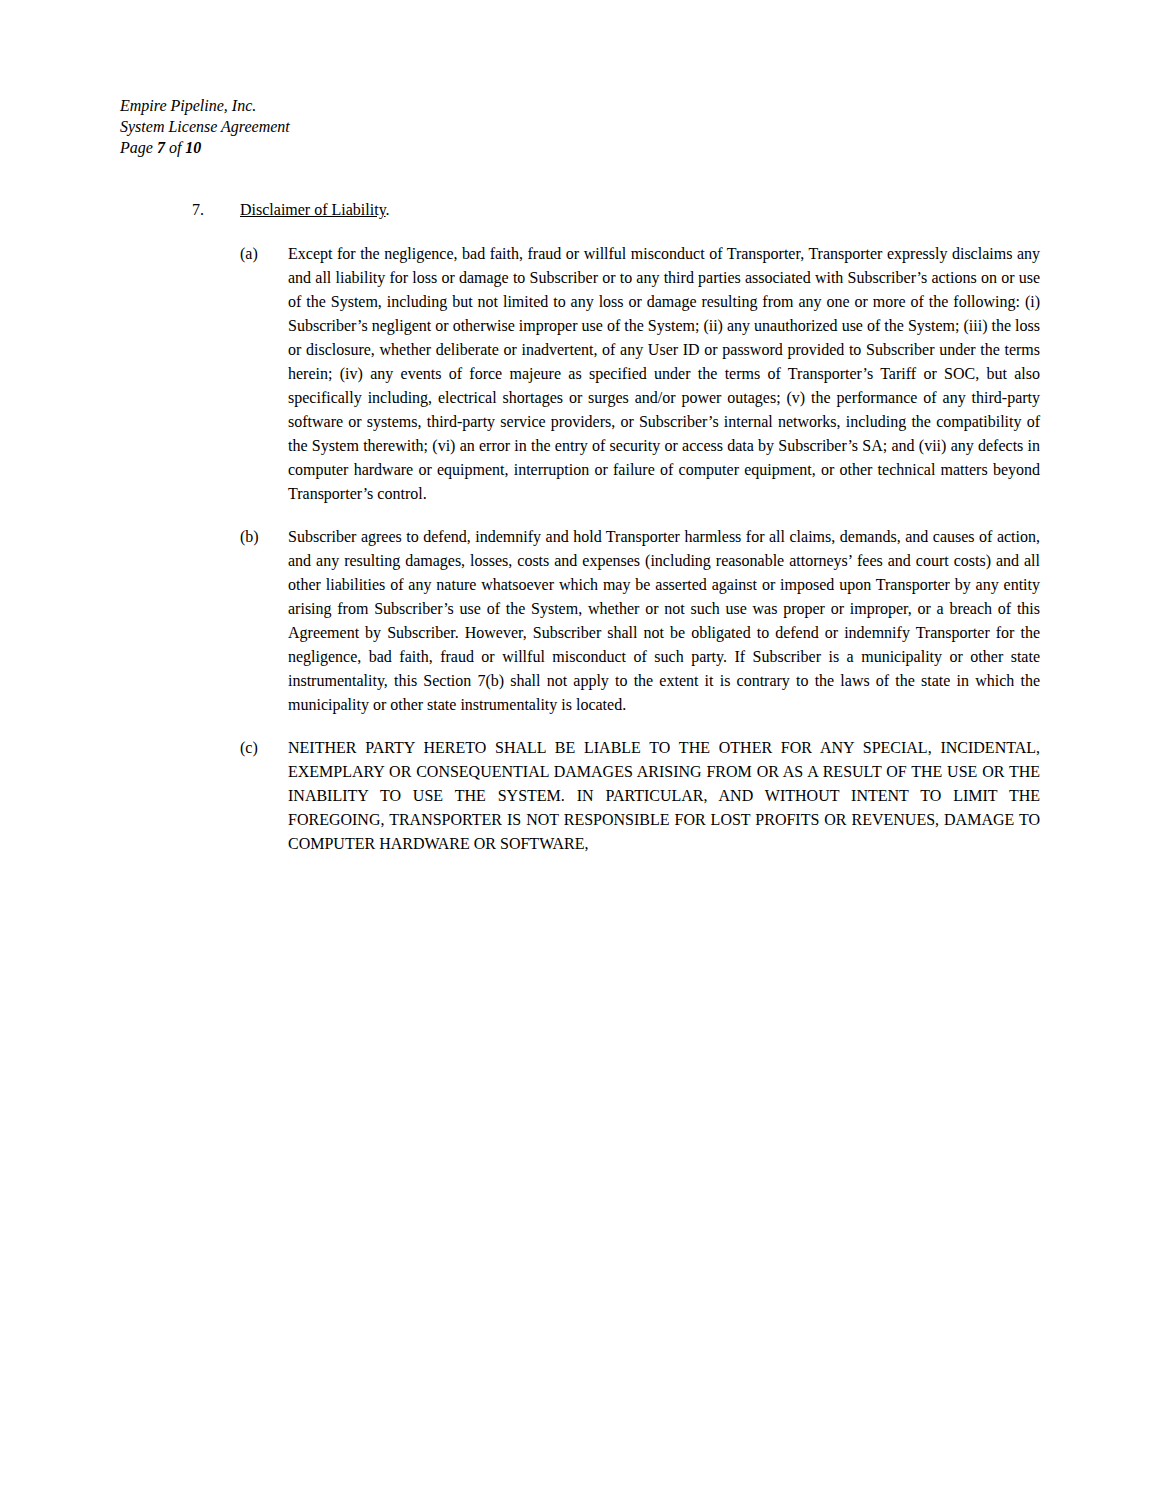Empire Pipeline, Inc.
System License Agreement
Page 7 of 10
7. Disclaimer of Liability.
(a)
Except for the negligence, bad faith, fraud or willful misconduct of Transporter, Transporter expressly disclaims any and all liability for loss or damage to Subscriber or to any third parties associated with Subscriber’s actions on or use of the System, including but not limited to any loss or damage resulting from any one or more of the following: (i) Subscriber’s negligent or otherwise improper use of the System; (ii) any unauthorized use of the System; (iii) the loss or disclosure, whether deliberate or inadvertent, of any User ID or password provided to Subscriber under the terms herein; (iv) any events of force majeure as specified under the terms of Transporter’s Tariff or SOC, but also specifically including, electrical shortages or surges and/or power outages; (v) the performance of any third-party software or systems, third-party service providers, or Subscriber’s internal networks, including the compatibility of the System therewith; (vi) an error in the entry of security or access data by Subscriber’s SA; and (vii) any defects in computer hardware or equipment, interruption or failure of computer equipment, or other technical matters beyond Transporter’s control.
(b)
Subscriber agrees to defend, indemnify and hold Transporter harmless for all claims, demands, and causes of action, and any resulting damages, losses, costs and expenses (including reasonable attorneys’ fees and court costs) and all other liabilities of any nature whatsoever which may be asserted against or imposed upon Transporter by any entity arising from Subscriber’s use of the System, whether or not such use was proper or improper, or a breach of this Agreement by Subscriber. However, Subscriber shall not be obligated to defend or indemnify Transporter for the negligence, bad faith, fraud or willful misconduct of such party. If Subscriber is a municipality or other state instrumentality, this Section 7(b) shall not apply to the extent it is contrary to the laws of the state in which the municipality or other state instrumentality is located.
(c)
Neither party hereto shall be liable to the other for any special, incidental, exemplary or consequential damages arising from or as a result of the use or the inability to use the System. In particular, and without intent to limit the foregoing, Transporter is not responsible for lost profits or revenues, damage to computer hardware or software,